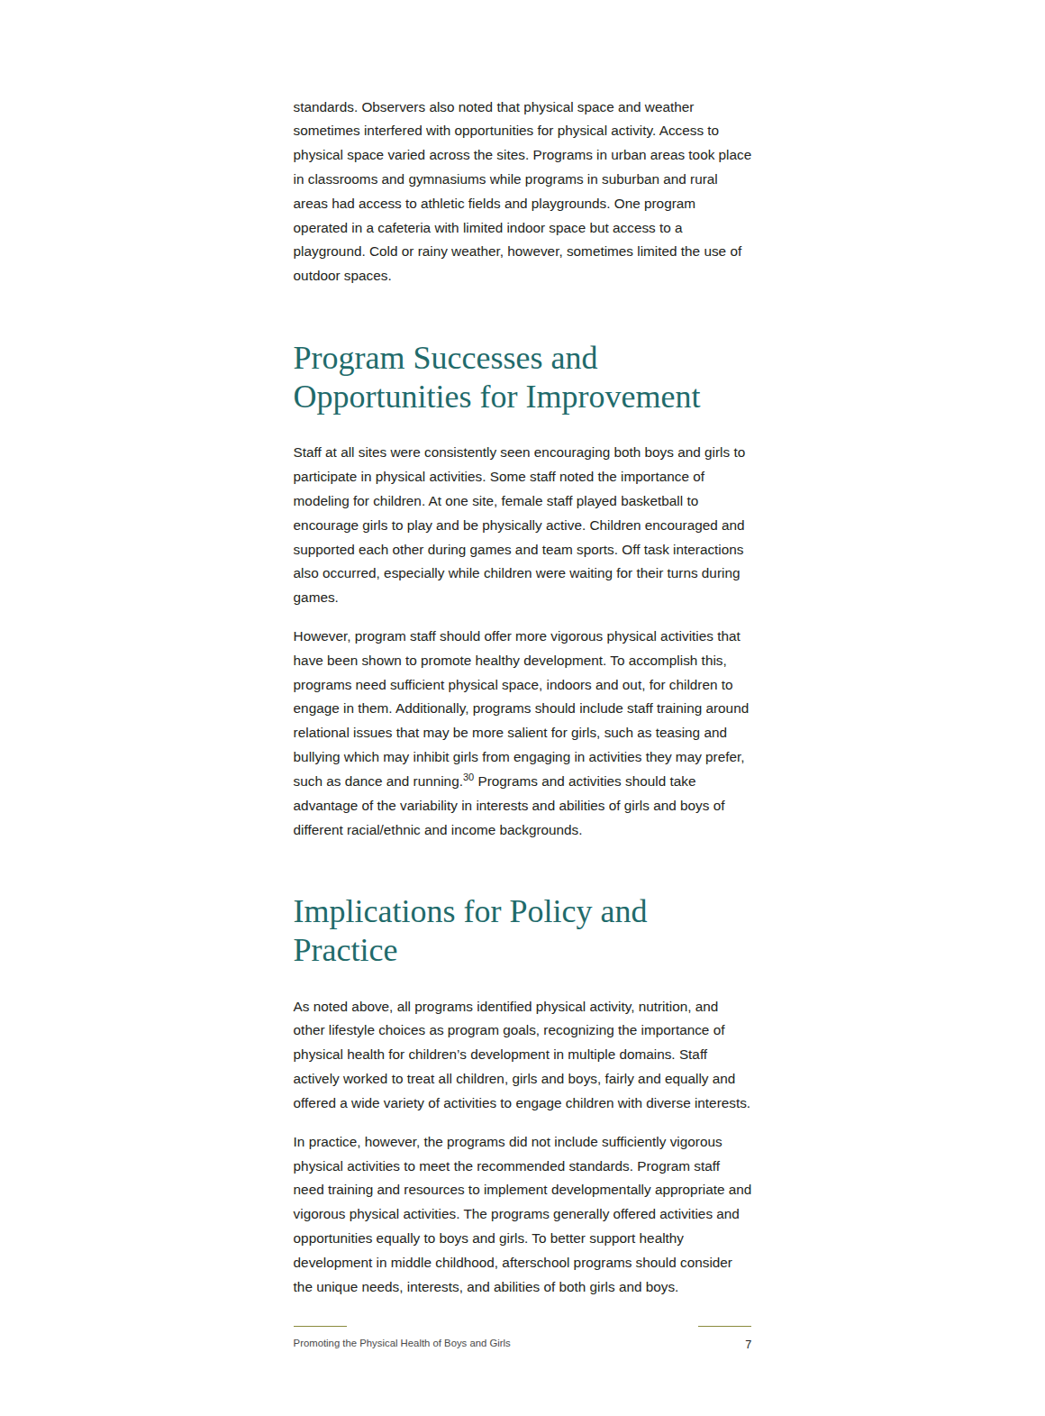standards. Observers also noted that physical space and weather sometimes interfered with opportunities for physical activity. Access to physical space varied across the sites. Programs in urban areas took place in classrooms and gymnasiums while programs in suburban and rural areas had access to athletic fields and playgrounds. One program operated in a cafeteria with limited indoor space but access to a playground. Cold or rainy weather, however, sometimes limited the use of outdoor spaces.
Program Successes and Opportunities for Improvement
Staff at all sites were consistently seen encouraging both boys and girls to participate in physical activities. Some staff noted the importance of modeling for children. At one site, female staff played basketball to encourage girls to play and be physically active. Children encouraged and supported each other during games and team sports. Off task interactions also occurred, especially while children were waiting for their turns during games.
However, program staff should offer more vigorous physical activities that have been shown to promote healthy development. To accomplish this, programs need sufficient physical space, indoors and out, for children to engage in them. Additionally, programs should include staff training around relational issues that may be more salient for girls, such as teasing and bullying which may inhibit girls from engaging in activities they may prefer, such as dance and running.30 Programs and activities should take advantage of the variability in interests and abilities of girls and boys of different racial/ethnic and income backgrounds.
Implications for Policy and Practice
As noted above, all programs identified physical activity, nutrition, and other lifestyle choices as program goals, recognizing the importance of physical health for children’s development in multiple domains. Staff actively worked to treat all children, girls and boys, fairly and equally and offered a wide variety of activities to engage children with diverse interests.
In practice, however, the programs did not include sufficiently vigorous physical activities to meet the recommended standards. Program staff need training and resources to implement developmentally appropriate and vigorous physical activities. The programs generally offered activities and opportunities equally to boys and girls. To better support healthy development in middle childhood, afterschool programs should consider the unique needs, interests, and abilities of both girls and boys.
Promoting the Physical Health of Boys and Girls 7